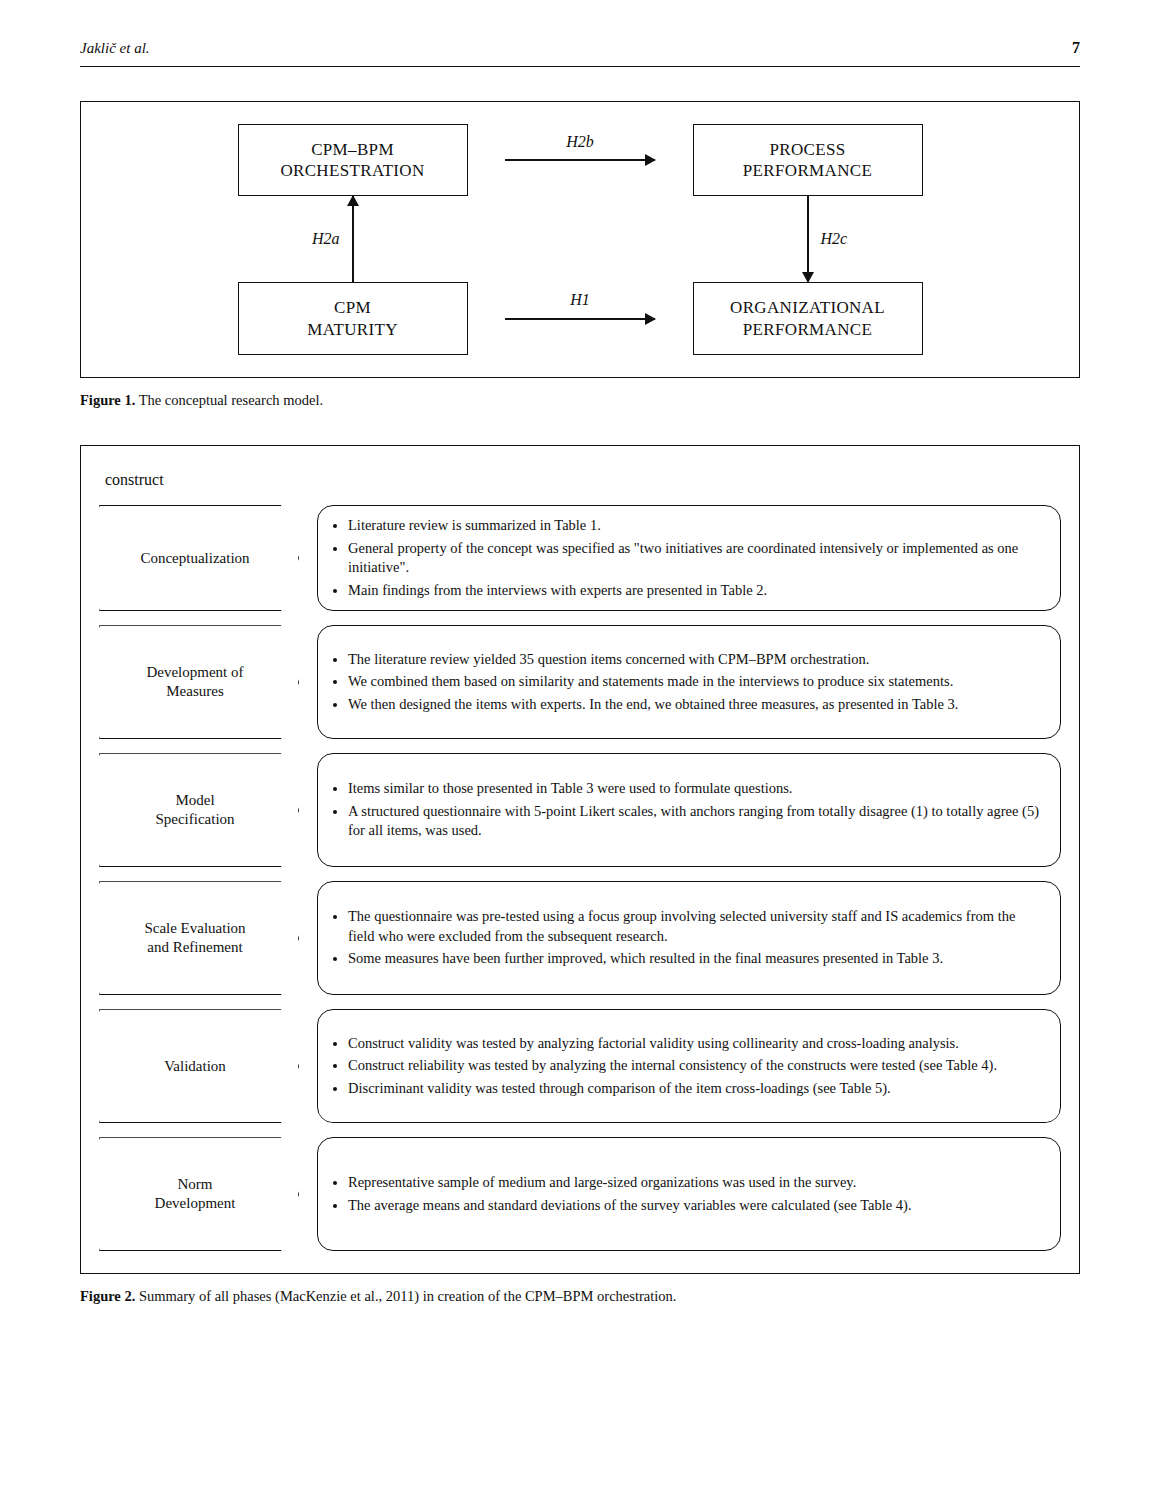Jaklič et al. 7
CPM–BPM ORCHESTRATION
H2b
PROCESS PERFORMANCE
H2a
H2c
CPM MATURITY
H1
ORGANIZATIONAL PERFORMANCE
Figure 1. The conceptual research model.
construct
Conceptualization
Literature review is summarized in Table 1.
General property of the concept was specified as "two initiatives are coordinated intensively or implemented as one initiative".
Main findings from the interviews with experts are presented in Table 2.
Development of
Measures
The literature review yielded 35 question items concerned with CPM–BPM orchestration.
We combined them based on similarity and statements made in the interviews to produce six statements.
We then designed the items with experts. In the end, we obtained three measures, as presented in Table 3.
Model
Specification
Items similar to those presented in Table 3 were used to formulate questions.
A structured questionnaire with 5-point Likert scales, with anchors ranging from totally disagree (1) to totally agree (5) for all items, was used.
Scale Evaluation
and Refinement
The questionnaire was pre-tested using a focus group involving selected university staff and IS academics from the field who were excluded from the subsequent research.
Some measures have been further improved, which resulted in the final measures presented in Table 3.
Validation
Construct validity was tested by analyzing factorial validity using collinearity and cross-loading analysis.
Construct reliability was tested by analyzing the internal consistency of the constructs were tested (see Table 4).
Discriminant validity was tested through comparison of the item cross-loadings (see Table 5).
Norm
Development
Representative sample of medium and large-sized organizations was used in the survey.
The average means and standard deviations of the survey variables were calculated (see Table 4).
Figure 2. Summary of all phases (MacKenzie et al., 2011) in creation of the CPM–BPM orchestration.